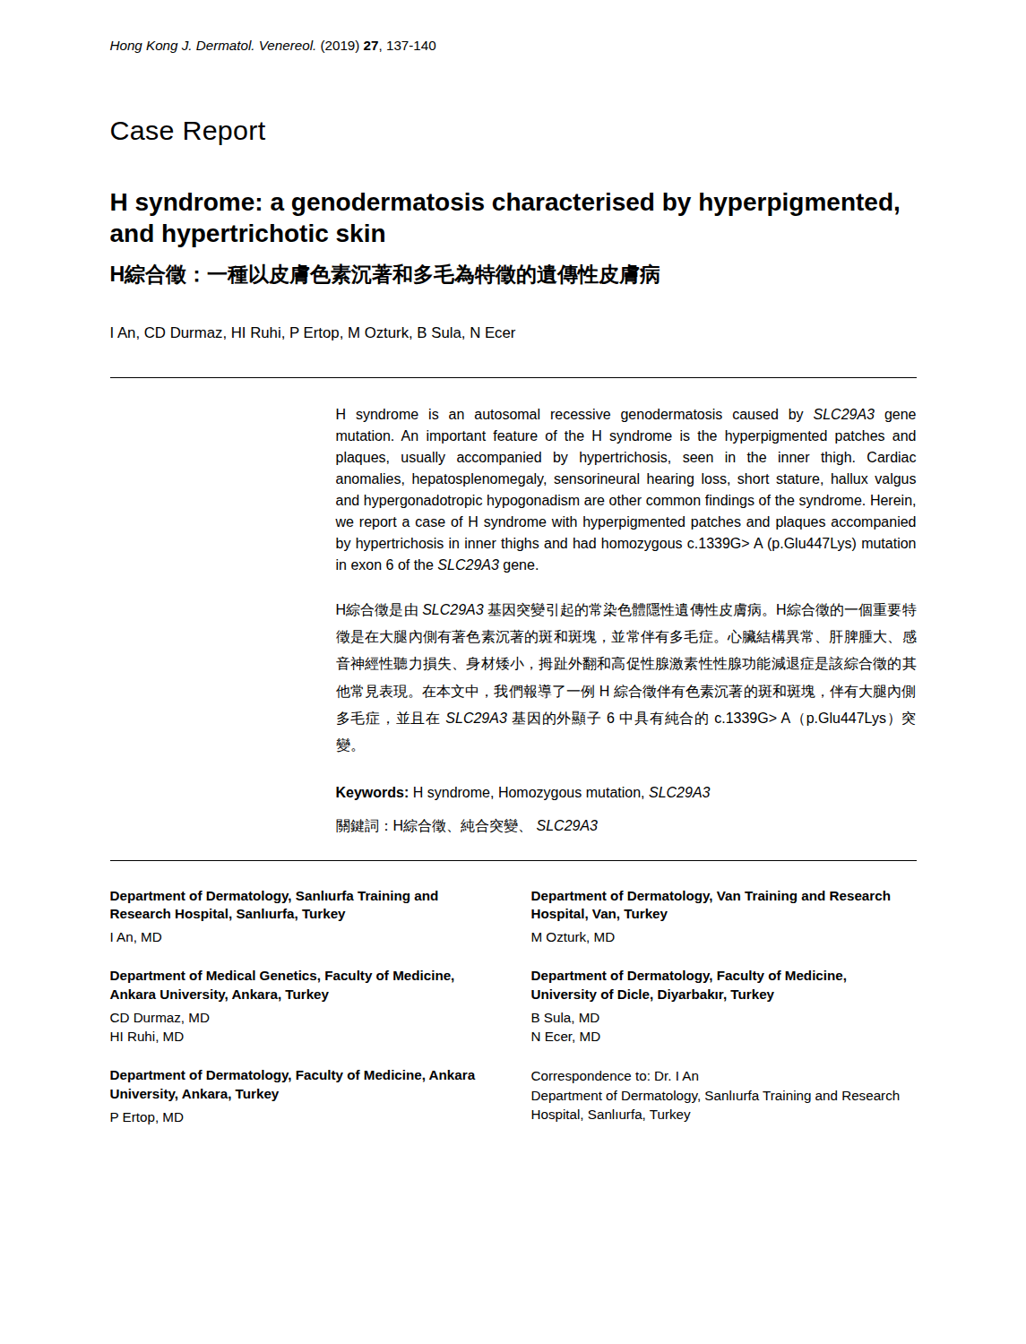Hong Kong J. Dermatol. Venereol. (2019) 27, 137-140
Case Report
H syndrome: a genodermatosis characterised by hyperpigmented, and hypertrichotic skin
H綜合徵：一種以皮膚色素沉著和多毛為特徵的遺傳性皮膚病
I An, CD Durmaz, HI Ruhi, P Ertop, M Ozturk, B Sula, N Ecer
H syndrome is an autosomal recessive genodermatosis caused by SLC29A3 gene mutation. An important feature of the H syndrome is the hyperpigmented patches and plaques, usually accompanied by hypertrichosis, seen in the inner thigh. Cardiac anomalies, hepatosplenomegaly, sensorineural hearing loss, short stature, hallux valgus and hypergonadotropic hypogonadism are other common findings of the syndrome. Herein, we report a case of H syndrome with hyperpigmented patches and plaques accompanied by hypertrichosis in inner thighs and had homozygous c.1339G> A (p.Glu447Lys) mutation in exon 6 of the SLC29A3 gene.
H綜合徵是由 SLC29A3 基因突變引起的常染色體隱性遺傳性皮膚病。H綜合徵的一個重要特徵是在大腿內側有著色素沉著的斑和斑塊，並常伴有多毛症。心臟結構異常、肝脾腫大、感音神經性聽力損失、身材矮小，拇趾外翻和高促性腺激素性性腺功能減退症是該綜合徵的其他常見表現。在本文中，我們報導了一例 H 綜合徵伴有色素沉著的斑和斑塊，伴有大腿內側多毛症，並且在 SLC29A3 基因的外顯子 6 中具有純合的 c.1339G> A（p.Glu447Lys）突變。
Keywords: H syndrome, Homozygous mutation, SLC29A3
關鍵詞：H綜合徵、純合突變、 SLC29A3
Department of Dermatology, Sanlıurfa Training and Research Hospital, Sanlıurfa, Turkey
I An, MD
Department of Medical Genetics, Faculty of Medicine, Ankara University, Ankara, Turkey
CD Durmaz, MD
HI Ruhi, MD
Department of Dermatology, Faculty of Medicine, Ankara University, Ankara, Turkey
P Ertop, MD
Department of Dermatology, Van Training and Research Hospital, Van, Turkey
M Ozturk, MD
Department of Dermatology, Faculty of Medicine, University of Dicle, Diyarbakır, Turkey
B Sula, MD
N Ecer, MD
Correspondence to: Dr. I An
Department of Dermatology, Sanlıurfa Training and Research Hospital, Sanlıurfa, Turkey